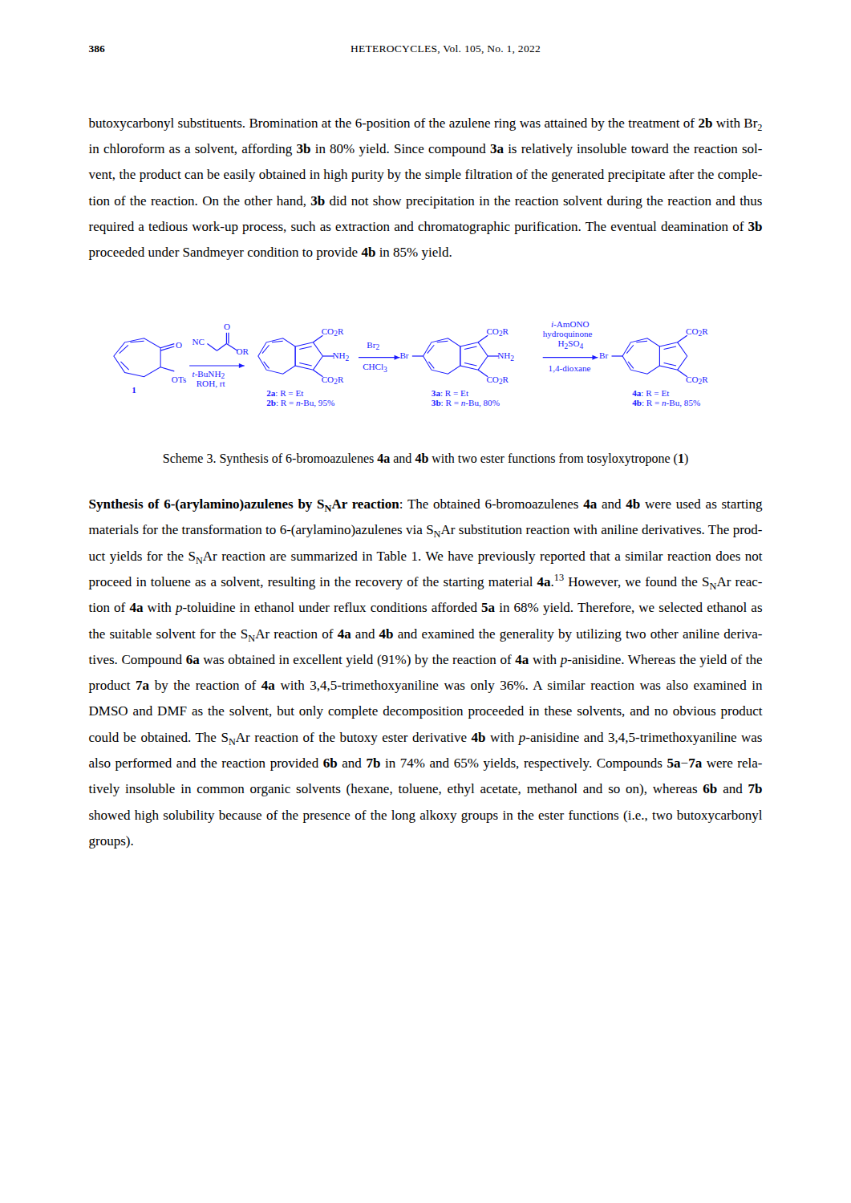386 HETEROCYCLES, Vol. 105, No. 1, 2022
butoxycarbonyl substituents. Bromination at the 6-position of the azulene ring was attained by the treatment of 2b with Br2 in chloroform as a solvent, affording 3b in 80% yield. Since compound 3a is relatively insoluble toward the reaction solvent, the product can be easily obtained in high purity by the simple filtration of the generated precipitate after the completion of the reaction. On the other hand, 3b did not show precipitation in the reaction solvent during the reaction and thus required a tedious work-up process, such as extraction and chromatographic purification. The eventual deamination of 3b proceeded under Sandmeyer condition to provide 4b in 85% yield.
O OTs 1 NC O OR t-BuNH2 ROH, rt CO2R NH2 CO2R 2a: R = Et 2b: R = n-Bu, 95% Br2 CHCl3 Br CO2R NH2 CO2R 3a: R = Et 3b: R = n-Bu, 80% i-AmONO hydroquinone H2SO4 1,4-dioxane Br CO2R CO2R 4a: R = Et 4b: R = n-Bu, 85%
Scheme 3. Synthesis of 6-bromoazulenes 4a and 4b with two ester functions from tosyloxytropone (1)
Synthesis of 6-(arylamino)azulenes by SNAr reaction: The obtained 6-bromoazulenes 4a and 4b were used as starting materials for the transformation to 6-(arylamino)azulenes via SNAr substitution reaction with aniline derivatives. The product yields for the SNAr reaction are summarized in Table 1. We have previously reported that a similar reaction does not proceed in toluene as a solvent, resulting in the recovery of the starting material 4a.13 However, we found the SNAr reaction of 4a with p-toluidine in ethanol under reflux conditions afforded 5a in 68% yield. Therefore, we selected ethanol as the suitable solvent for the SNAr reaction of 4a and 4b and examined the generality by utilizing two other aniline derivatives. Compound 6a was obtained in excellent yield (91%) by the reaction of 4a with p-anisidine. Whereas the yield of the product 7a by the reaction of 4a with 3,4,5-trimethoxyaniline was only 36%. A similar reaction was also examined in DMSO and DMF as the solvent, but only complete decomposition proceeded in these solvents, and no obvious product could be obtained. The SNAr reaction of the butoxy ester derivative 4b with p-anisidine and 3,4,5-trimethoxyaniline was also performed and the reaction provided 6b and 7b in 74% and 65% yields, respectively. Compounds 5a−7a were relatively insoluble in common organic solvents (hexane, toluene, ethyl acetate, methanol and so on), whereas 6b and 7b showed high solubility because of the presence of the long alkoxy groups in the ester functions (i.e., two butoxycarbonyl groups).